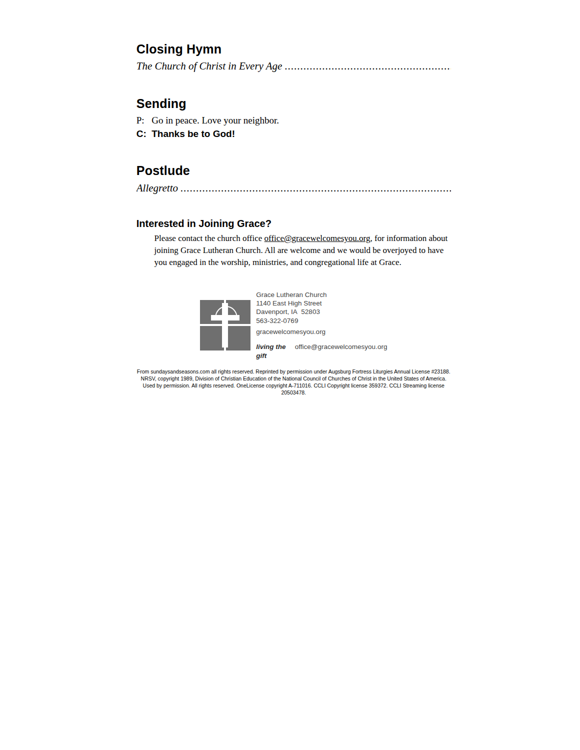Closing Hymn
The Church of Christ in Every Age ....................................................... ELW 729
Sending
P: Go in peace. Love your neighbor.
C: Thanks be to God!
Postlude
Allegretto ....................................................................................................... William Boyce
Interested in Joining Grace?
Please contact the church office office@gracewelcomesyou.org, for information about joining Grace Lutheran Church. All are welcome and we would be overjoyed to have you engaged in the worship, ministries, and congregational life at Grace.
Grace Lutheran Church
1140 East High Street
Davenport, IA 52803
563-322-0769
gracewelcomesyou.org
living the gift office@gracewelcomesyou.org
From sundaysandseasons.com all rights reserved. Reprinted by permission under Augsburg Fortress Liturgies Annual License #23188. NRSV, copyright 1989, Division of Christian Education of the National Council of Churches of Christ in the United States of America. Used by permission. All rights reserved. OneLicense copyright A-711016. CCLI Copyright license 359372. CCLI Streaming license 20503478.